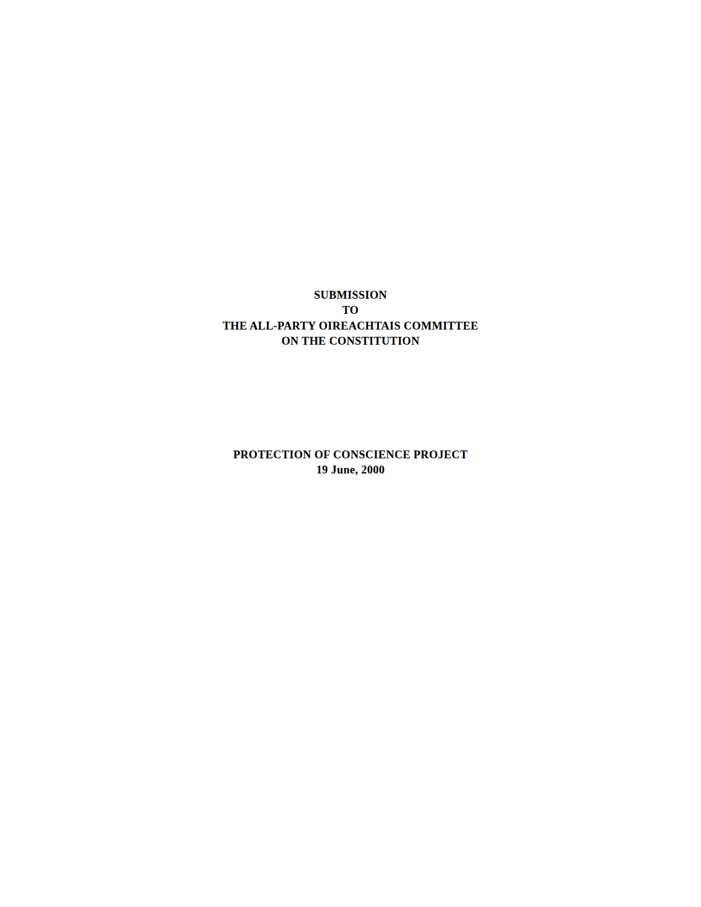SUBMISSION
TO
THE ALL-PARTY OIREACHTAIS COMMITTEE
ON THE CONSTITUTION
PROTECTION OF CONSCIENCE PROJECT
19 June, 2000